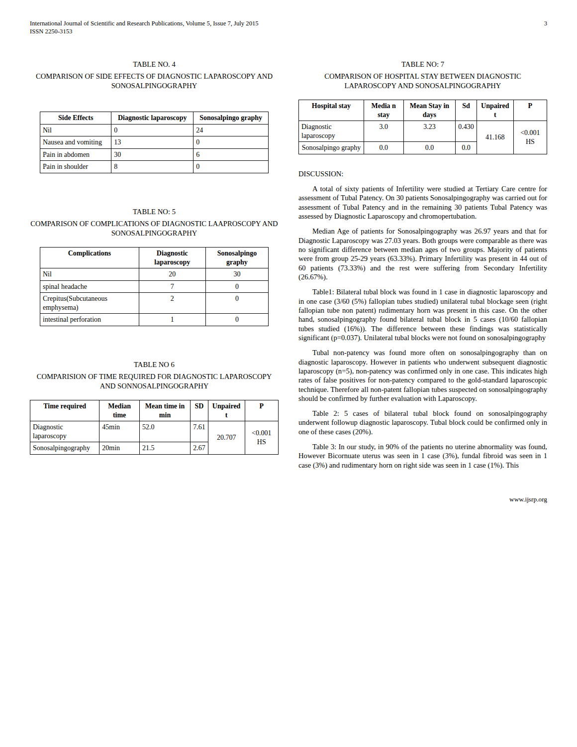International Journal of Scientific and Research Publications, Volume 5, Issue 7, July 2015
ISSN 2250-3153 3
TABLE NO. 4
COMPARISON OF SIDE EFFECTS OF DIAGNOSTIC LAPAROSCOPY AND SONOSALPINGOGRAPHY
| Side Effects | Diagnostic laparoscopy | Sonosalpingo graphy |
| --- | --- | --- |
| Nil | 0 | 24 |
| Nausea and vomiting | 13 | 0 |
| Pain in abdomen | 30 | 6 |
| Pain in shoulder | 8 | 0 |
TABLE NO: 5
COMPARISON OF COMPLICATIONS OF DIAGNOSTIC LAAPROSCOPY AND SONOSALPINGOGRAPHY
| Complications | Diagnostic laparoscopy | Sonosalpingo graphy |
| --- | --- | --- |
| Nil | 20 | 30 |
| spinal headache | 7 | 0 |
| Crepitus(Subcutaneous emphysema) | 2 | 0 |
| intestinal perforation | 1 | 0 |
TABLE NO 6
COMPARISION OF TIME REQUIRED FOR DIAGNOSTIC LAPAROSCOPY AND SONNOSALPINGOGRAPHY
| Time required | Median time | Mean time in min | SD | Unpaired t | P |
| --- | --- | --- | --- | --- | --- |
| Diagnostic laparoscopy | 45min | 52.0 | 7.61 | 20.707 | <0.001 HS |
| Sonosalpingography | 20min | 21.5 | 2.67 |
TABLE NO: 7
COMPARISON OF HOSPITAL STAY BETWEEN DIAGNOSTIC LAPAROSCOPY AND SONOSALPINGOGRAPHY
| Hospital stay | Media n stay | Mean Stay in days | Sd | Unpaired t | P |
| --- | --- | --- | --- | --- | --- |
| Diagnostic laparoscopy | 3.0 | 3.23 | 0.430 | 41.168 | <0.001 HS |
| Sonosalpingo graphy | 0.0 | 0.0 | 0.0 |
DISCUSSION:
A total of sixty patients of Infertility were studied at Tertiary Care centre for assessment of Tubal Patency. On 30 patients Sonosalpingography was carried out for assessment of Tubal Patency and in the remaining 30 patients Tubal Patency was assessed by Diagnostic Laparoscopy and chromopertubation.
Median Age of patients for Sonosalpingography was 26.97 years and that for Diagnostic Laparoscopy was 27.03 years. Both groups were comparable as there was no significant difference between median ages of two groups. Majority of patients were from group 25-29 years (63.33%). Primary Infertility was present in 44 out of 60 patients (73.33%) and the rest were suffering from Secondary Infertility (26.67%).
Table1: Bilateral tubal block was found in 1 case in diagnostic laparoscopy and in one case (3/60 (5%) fallopian tubes studied) unilateral tubal blockage seen (right fallopian tube non patent) rudimentary horn was present in this case. On the other hand, sonosalpingography found bilateral tubal block in 5 cases (10/60 fallopian tubes studied (16%)). The difference between these findings was statistically significant (p=0.037). Unilateral tubal blocks were not found on sonosalpingography
Tubal non-patency was found more often on sonosalpingography than on diagnostic laparoscopy. However in patients who underwent subsequent diagnostic laparoscopy (n=5), non-patency was confirmed only in one case. This indicates high rates of false positives for non-patency compared to the gold-standard laparoscopic technique. Therefore all non-patent fallopian tubes suspected on sonosalpingography should be confirmed by further evaluation with Laparoscopy.
Table 2: 5 cases of bilateral tubal block found on sonosalpingography underwent followup diagnostic laparoscopy. Tubal block could be confirmed only in one of these cases (20%).
Table 3: In our study, in 90% of the patients no uterine abnormality was found, However Bicornuate uterus was seen in 1 case (3%), fundal fibroid was seen in 1 case (3%) and rudimentary horn on right side was seen in 1 case (1%). This
www.ijsrp.org